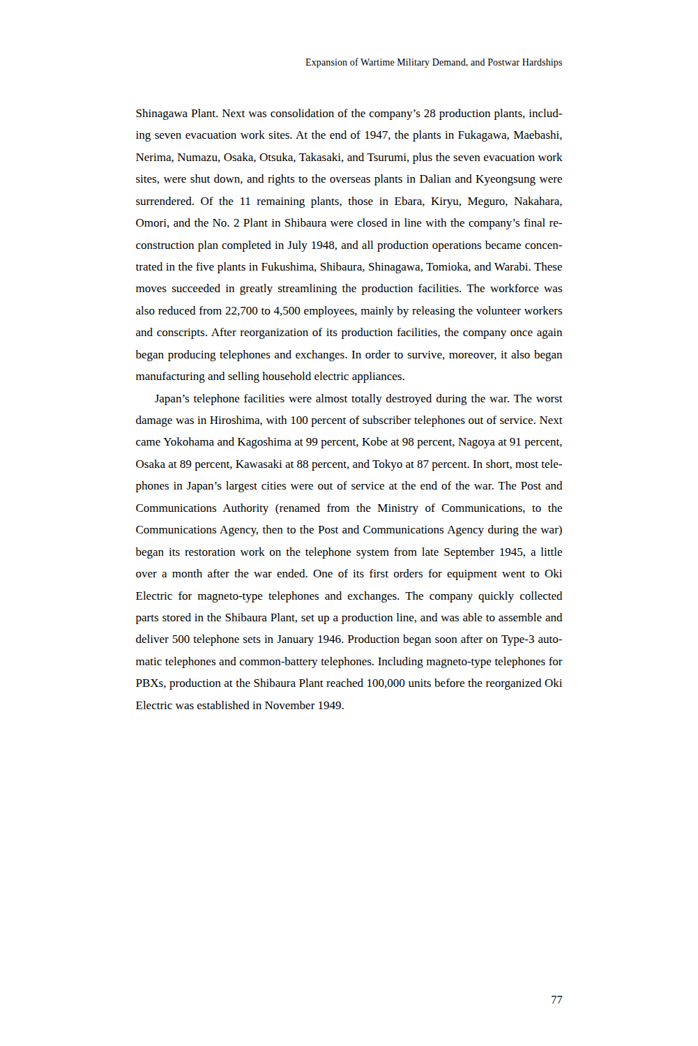Expansion of Wartime Military Demand, and Postwar Hardships
Shinagawa Plant. Next was consolidation of the company’s 28 production plants, including seven evacuation work sites. At the end of 1947, the plants in Fukagawa, Maebashi, Nerima, Numazu, Osaka, Otsuka, Takasaki, and Tsurumi, plus the seven evacuation work sites, were shut down, and rights to the overseas plants in Dalian and Kyeongsung were surrendered. Of the 11 remaining plants, those in Ebara, Kiryu, Meguro, Nakahara, Omori, and the No. 2 Plant in Shibaura were closed in line with the company’s final reconstruction plan completed in July 1948, and all production operations became concentrated in the five plants in Fukushima, Shibaura, Shinagawa, Tomioka, and Warabi. These moves succeeded in greatly streamlining the production facilities. The workforce was also reduced from 22,700 to 4,500 employees, mainly by releasing the volunteer workers and conscripts. After reorganization of its production facilities, the company once again began producing telephones and exchanges. In order to survive, moreover, it also began manufacturing and selling household electric appliances.
Japan’s telephone facilities were almost totally destroyed during the war. The worst damage was in Hiroshima, with 100 percent of subscriber telephones out of service. Next came Yokohama and Kagoshima at 99 percent, Kobe at 98 percent, Nagoya at 91 percent, Osaka at 89 percent, Kawasaki at 88 percent, and Tokyo at 87 percent. In short, most telephones in Japan’s largest cities were out of service at the end of the war. The Post and Communications Authority (renamed from the Ministry of Communications, to the Communications Agency, then to the Post and Communications Agency during the war) began its restoration work on the telephone system from late September 1945, a little over a month after the war ended. One of its first orders for equipment went to Oki Electric for magneto-type telephones and exchanges. The company quickly collected parts stored in the Shibaura Plant, set up a production line, and was able to assemble and deliver 500 telephone sets in January 1946. Production began soon after on Type-3 automatic telephones and common-battery telephones. Including magneto-type telephones for PBXs, production at the Shibaura Plant reached 100,000 units before the reorganized Oki Electric was established in November 1949.
77